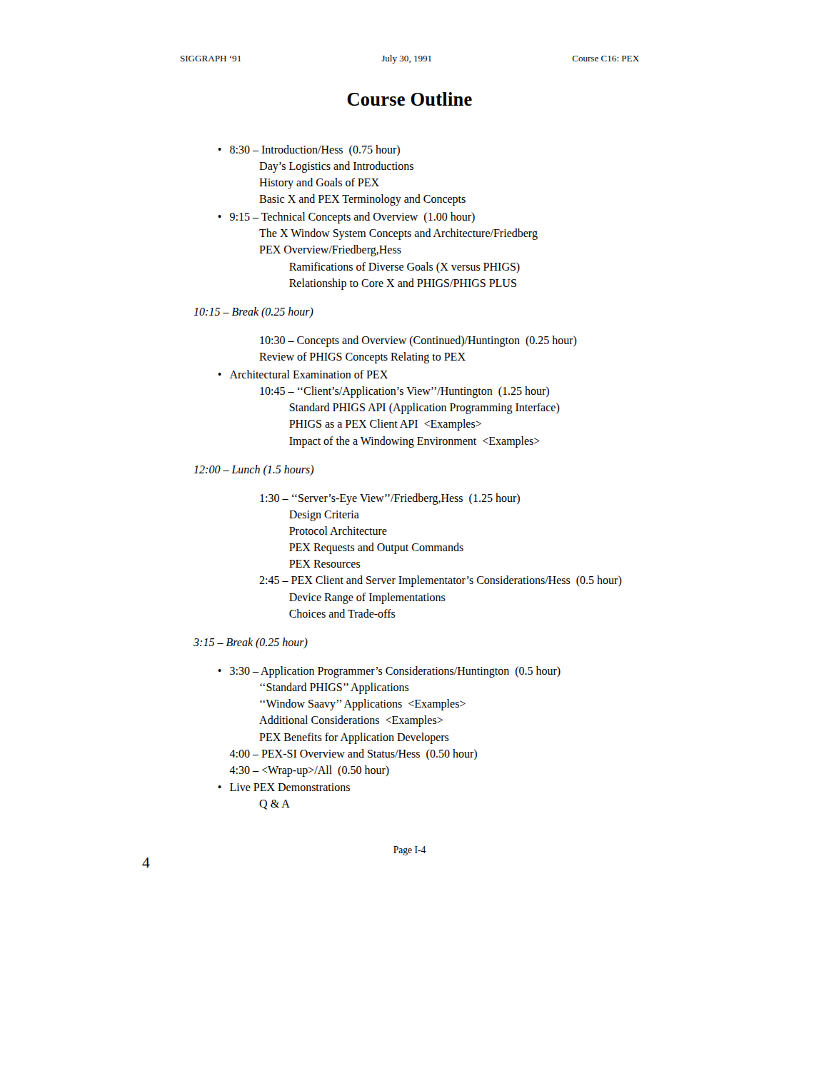SIGGRAPH ‘91
July 30, 1991
Course C16: PEX
Course Outline
8:30 – Introduction/Hess (0.75 hour)
Day’s Logistics and Introductions
History and Goals of PEX
Basic X and PEX Terminology and Concepts
9:15 – Technical Concepts and Overview (1.00 hour)
The X Window System Concepts and Architecture/Friedberg
PEX Overview/Friedberg,Hess
Ramifications of Diverse Goals (X versus PHIGS)
Relationship to Core X and PHIGS/PHIGS PLUS
10:15 – Break (0.25 hour)
10:30 – Concepts and Overview (Continued)/Huntington (0.25 hour)
Review of PHIGS Concepts Relating to PEX
Architectural Examination of PEX
10:45 – ‘‘Client’s/Application’s View’’/Huntington (1.25 hour)
Standard PHIGS API (Application Programming Interface)
PHIGS as a PEX Client API <Examples>
Impact of the a Windowing Environment <Examples>
12:00 – Lunch (1.5 hours)
1:30 – ‘‘Server’s-Eye View’’/Friedberg,Hess (1.25 hour)
Design Criteria
Protocol Architecture
PEX Requests and Output Commands
PEX Resources
2:45 – PEX Client and Server Implementator’s Considerations/Hess (0.5 hour)
Device Range of Implementations
Choices and Trade-offs
3:15 – Break (0.25 hour)
3:30 – Application Programmer’s Considerations/Huntington (0.5 hour)
‘‘Standard PHIGS’’ Applications
‘‘Window Saavy’’ Applications <Examples>
Additional Considerations <Examples>
PEX Benefits for Application Developers
4:00 – PEX-SI Overview and Status/Hess (0.50 hour)
4:30 – <Wrap-up>/All (0.50 hour)
Live PEX Demonstrations
Q & A
Page I-4
4